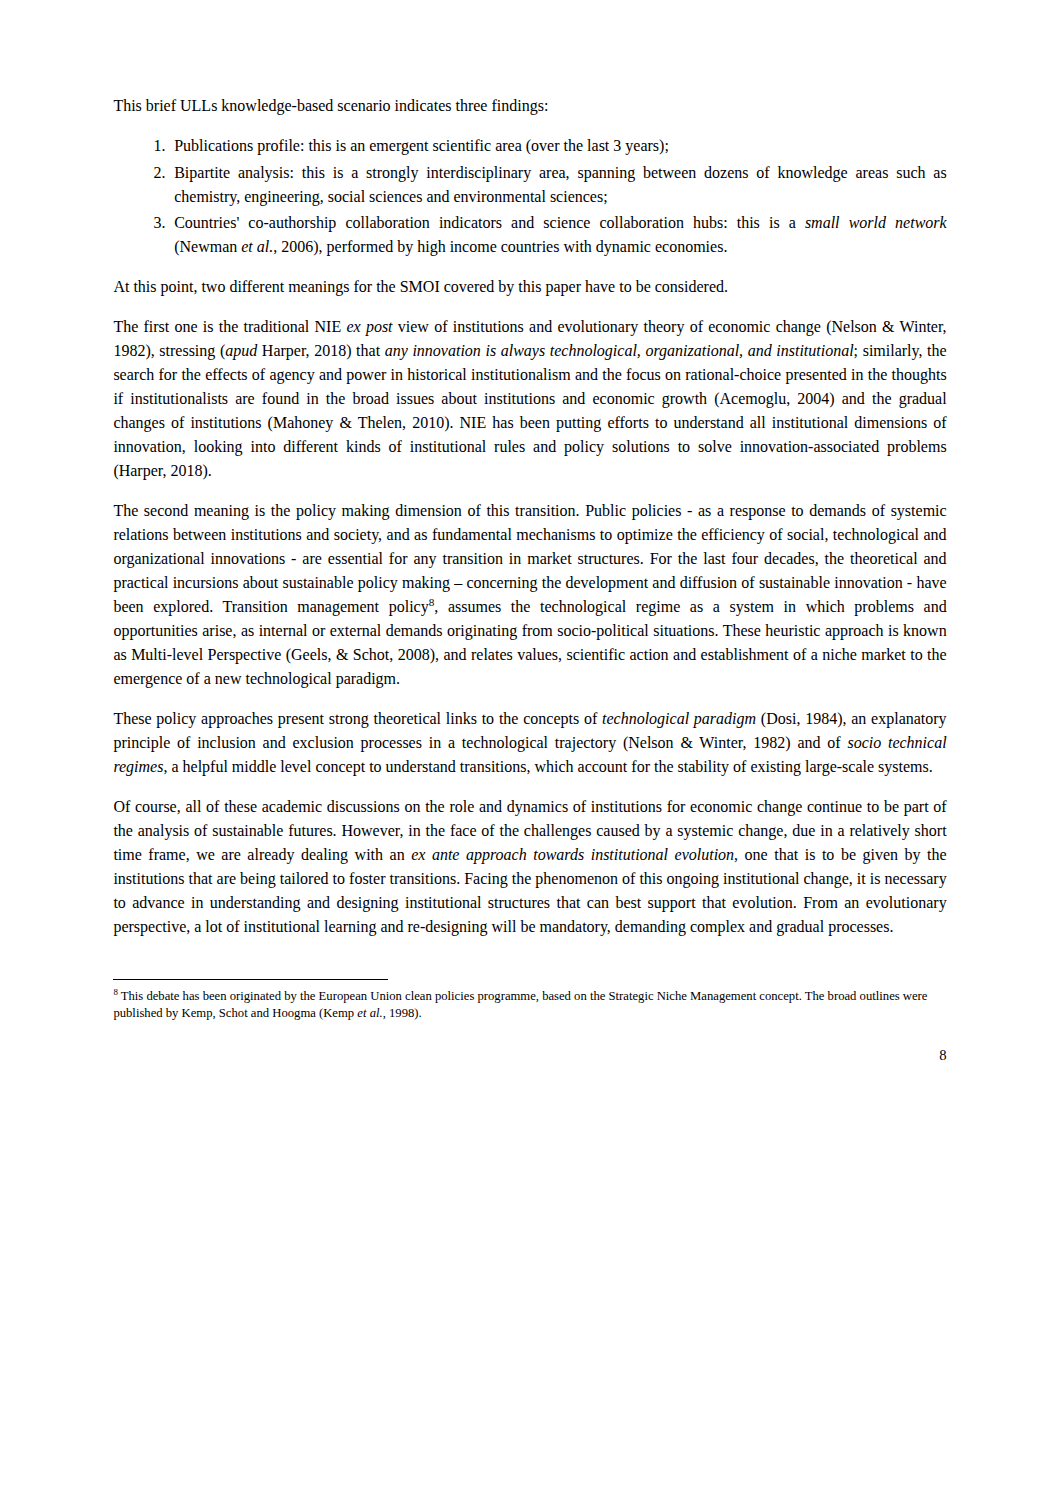This brief ULLs knowledge-based scenario indicates three findings:
Publications profile: this is an emergent scientific area (over the last 3 years);
Bipartite analysis: this is a strongly interdisciplinary area, spanning between dozens of knowledge areas such as chemistry, engineering, social sciences and environmental sciences;
Countries' co-authorship collaboration indicators and science collaboration hubs: this is a small world network (Newman et al., 2006), performed by high income countries with dynamic economies.
At this point, two different meanings for the SMOI covered by this paper have to be considered.
The first one is the traditional NIE ex post view of institutions and evolutionary theory of economic change (Nelson & Winter, 1982), stressing (apud Harper, 2018) that any innovation is always technological, organizational, and institutional; similarly, the search for the effects of agency and power in historical institutionalism and the focus on rational-choice presented in the thoughts if institutionalists are found in the broad issues about institutions and economic growth (Acemoglu, 2004) and the gradual changes of institutions (Mahoney & Thelen, 2010). NIE has been putting efforts to understand all institutional dimensions of innovation, looking into different kinds of institutional rules and policy solutions to solve innovation-associated problems (Harper, 2018).
The second meaning is the policy making dimension of this transition. Public policies - as a response to demands of systemic relations between institutions and society, and as fundamental mechanisms to optimize the efficiency of social, technological and organizational innovations - are essential for any transition in market structures. For the last four decades, the theoretical and practical incursions about sustainable policy making – concerning the development and diffusion of sustainable innovation - have been explored. Transition management policy8, assumes the technological regime as a system in which problems and opportunities arise, as internal or external demands originating from socio-political situations. These heuristic approach is known as Multi-level Perspective (Geels, & Schot, 2008), and relates values, scientific action and establishment of a niche market to the emergence of a new technological paradigm.
These policy approaches present strong theoretical links to the concepts of technological paradigm (Dosi, 1984), an explanatory principle of inclusion and exclusion processes in a technological trajectory (Nelson & Winter, 1982) and of socio technical regimes, a helpful middle level concept to understand transitions, which account for the stability of existing large-scale systems.
Of course, all of these academic discussions on the role and dynamics of institutions for economic change continue to be part of the analysis of sustainable futures. However, in the face of the challenges caused by a systemic change, due in a relatively short time frame, we are already dealing with an ex ante approach towards institutional evolution, one that is to be given by the institutions that are being tailored to foster transitions. Facing the phenomenon of this ongoing institutional change, it is necessary to advance in understanding and designing institutional structures that can best support that evolution. From an evolutionary perspective, a lot of institutional learning and re-designing will be mandatory, demanding complex and gradual processes.
8 This debate has been originated by the European Union clean policies programme, based on the Strategic Niche Management concept. The broad outlines were published by Kemp, Schot and Hoogma (Kemp et al., 1998).
8